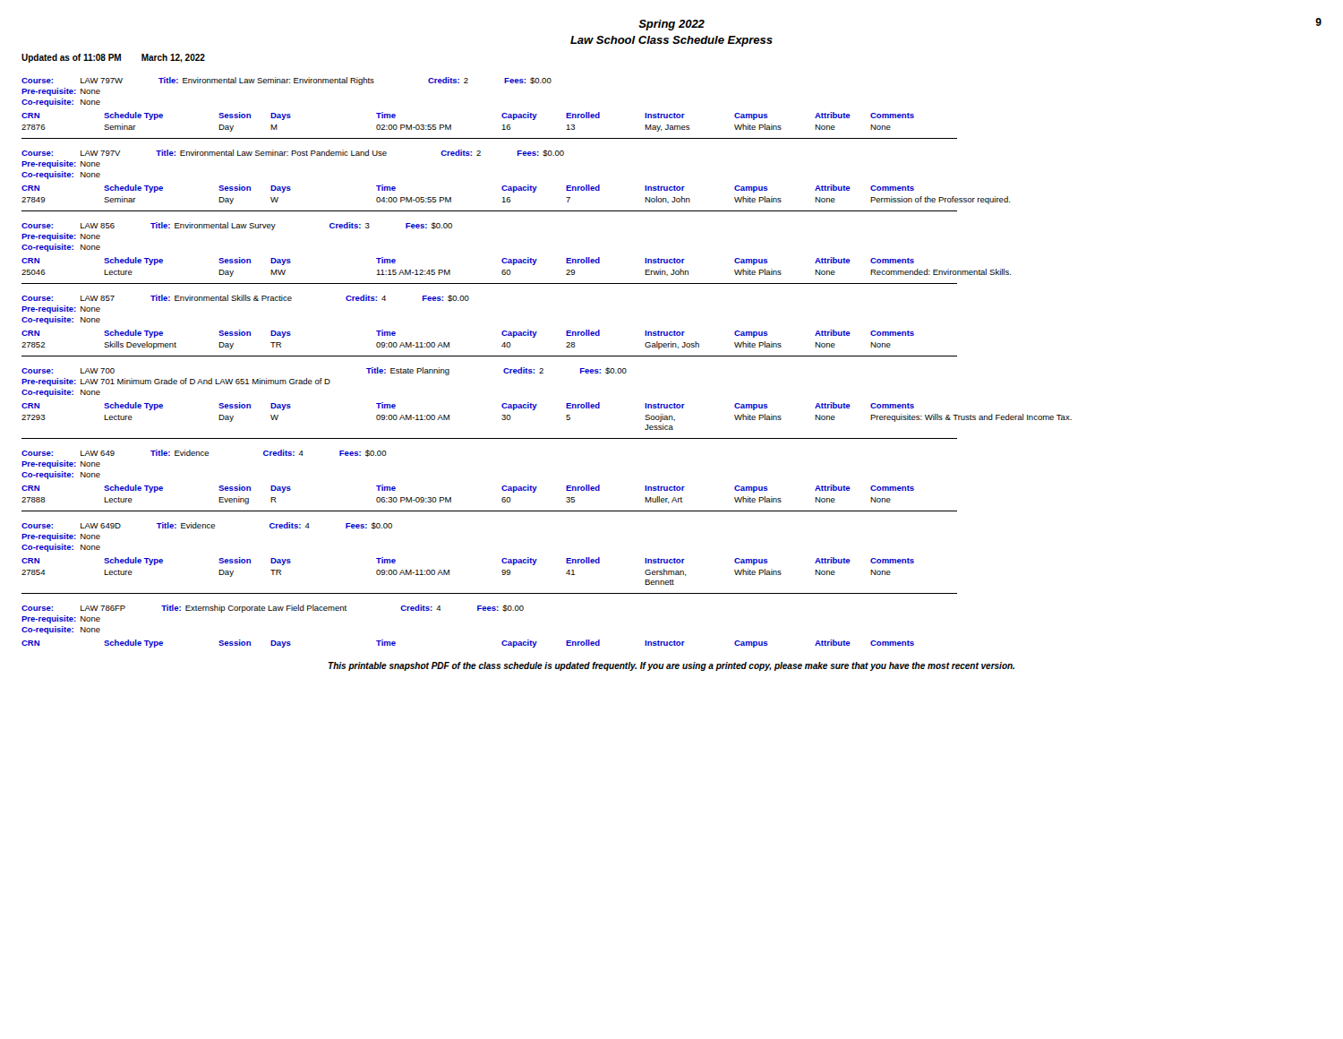9
Spring 2022
Law School Class Schedule Express
Updated as of 11:08 PM March 12, 2022
| Course: | LAW 797W | Title: | Environmental Law Seminar: Environmental Rights | Credits: | 2 | Fees: | $0.00 |
| Pre-requisite: | None |
| Co-requisite: | None |
| CRN | Schedule Type | Session | Days | Time | Capacity | Enrolled | Instructor | Campus | Attribute | Comments |
| --- | --- | --- | --- | --- | --- | --- | --- | --- | --- | --- |
| 27876 | Seminar | Day | M | 02:00 PM-03:55 PM | 16 | 13 | May, James | White Plains | None | None |
| Course: | LAW 797V | Title: | Environmental Law Seminar: Post Pandemic Land Use | Credits: | 2 | Fees: | $0.00 |
| Pre-requisite: | None |
| Co-requisite: | None |
| CRN | Schedule Type | Session | Days | Time | Capacity | Enrolled | Instructor | Campus | Attribute | Comments |
| --- | --- | --- | --- | --- | --- | --- | --- | --- | --- | --- |
| 27849 | Seminar | Day | W | 04:00 PM-05:55 PM | 16 | 7 | Nolon, John | White Plains | None | Permission of the Professor required. |
| Course: | LAW 856 | Title: | Environmental Law Survey | Credits: | 3 | Fees: | $0.00 |
| Pre-requisite: | None |
| Co-requisite: | None |
| CRN | Schedule Type | Session | Days | Time | Capacity | Enrolled | Instructor | Campus | Attribute | Comments |
| --- | --- | --- | --- | --- | --- | --- | --- | --- | --- | --- |
| 25046 | Lecture | Day | MW | 11:15 AM-12:45 PM | 60 | 29 | Erwin, John | White Plains | None | Recommended: Environmental Skills. |
| Course: | LAW 857 | Title: | Environmental Skills & Practice | Credits: | 4 | Fees: | $0.00 |
| Pre-requisite: | None |
| Co-requisite: | None |
| CRN | Schedule Type | Session | Days | Time | Capacity | Enrolled | Instructor | Campus | Attribute | Comments |
| --- | --- | --- | --- | --- | --- | --- | --- | --- | --- | --- |
| 27852 | Skills Development | Day | TR | 09:00 AM-11:00 AM | 40 | 28 | Galperin, Josh | White Plains | None | None |
| Course: | LAW 700 | Title: | Estate Planning | Credits: | 2 | Fees: | $0.00 |
| Pre-requisite: | LAW 701 Minimum Grade of D And LAW 651 Minimum Grade of D |
| Co-requisite: | None |
| CRN | Schedule Type | Session | Days | Time | Capacity | Enrolled | Instructor | Campus | Attribute | Comments |
| --- | --- | --- | --- | --- | --- | --- | --- | --- | --- | --- |
| 27293 | Lecture | Day | W | 09:00 AM-11:00 AM | 30 | 5 | Soojian, Jessica | White Plains | None | Prerequisites: Wills & Trusts and Federal Income Tax. |
| Course: | LAW 649 | Title: | Evidence | Credits: | 4 | Fees: | $0.00 |
| Pre-requisite: | None |
| Co-requisite: | None |
| CRN | Schedule Type | Session | Days | Time | Capacity | Enrolled | Instructor | Campus | Attribute | Comments |
| --- | --- | --- | --- | --- | --- | --- | --- | --- | --- | --- |
| 27888 | Lecture | Evening | R | 06:30 PM-09:30 PM | 60 | 35 | Muller, Art | White Plains | None | None |
| Course: | LAW 649D | Title: | Evidence | Credits: | 4 | Fees: | $0.00 |
| Pre-requisite: | None |
| Co-requisite: | None |
| CRN | Schedule Type | Session | Days | Time | Capacity | Enrolled | Instructor | Campus | Attribute | Comments |
| --- | --- | --- | --- | --- | --- | --- | --- | --- | --- | --- |
| 27854 | Lecture | Day | TR | 09:00 AM-11:00 AM | 99 | 41 | Gershman, Bennett | White Plains | None | None |
| Course: | LAW 786FP | Title: | Externship Corporate Law Field Placement | Credits: | 4 | Fees: | $0.00 |
| Pre-requisite: | None |
| Co-requisite: | None |
| CRN | Schedule Type | Session | Days | Time | Capacity | Enrolled | Instructor | Campus | Attribute | Comments |
| --- | --- | --- | --- | --- | --- | --- | --- | --- | --- | --- |
This printable snapshot PDF of the class schedule is updated frequently. If you are using a printed copy, please make sure that you have the most recent version.